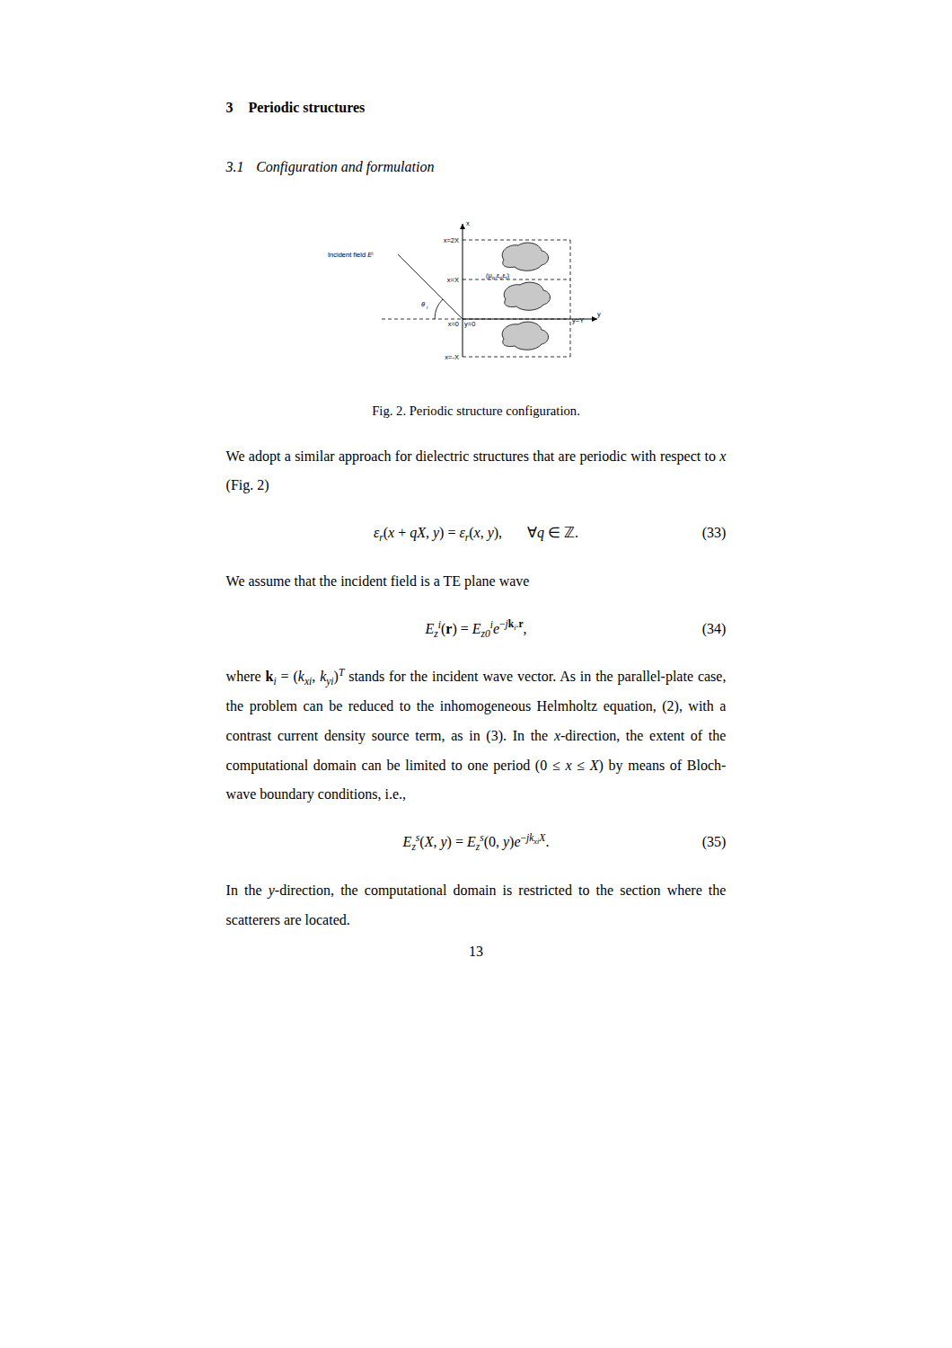3 Periodic structures
3.1 Configuration and formulation
x=2X x=X x=0 x=-X y=0 y=Y y x Incident field Ei θ i (μo,εoεr)
Fig. 2. Periodic structure configuration.
We adopt a similar approach for dielectric structures that are periodic with respect to x (Fig. 2)
εr(x + qX, y) = εr(x, y), ∀q ∈ ℤ. (33)
We assume that the incident field is a TE plane wave
Ezi(r) = Ez0i e−jki.r, (34)
where ki = (kxi, kyi)T stands for the incident wave vector. As in the parallel-plate case, the problem can be reduced to the inhomogeneous Helmholtz equation, (2), with a contrast current density source term, as in (3). In the x-direction, the extent of the computational domain can be limited to one period (0 ≤ x ≤ X) by means of Bloch-wave boundary conditions, i.e.,
Ezs(X, y) = Ezs(0, y)e−jkxiX. (35)
In the y-direction, the computational domain is restricted to the section where the scatterers are located.
13